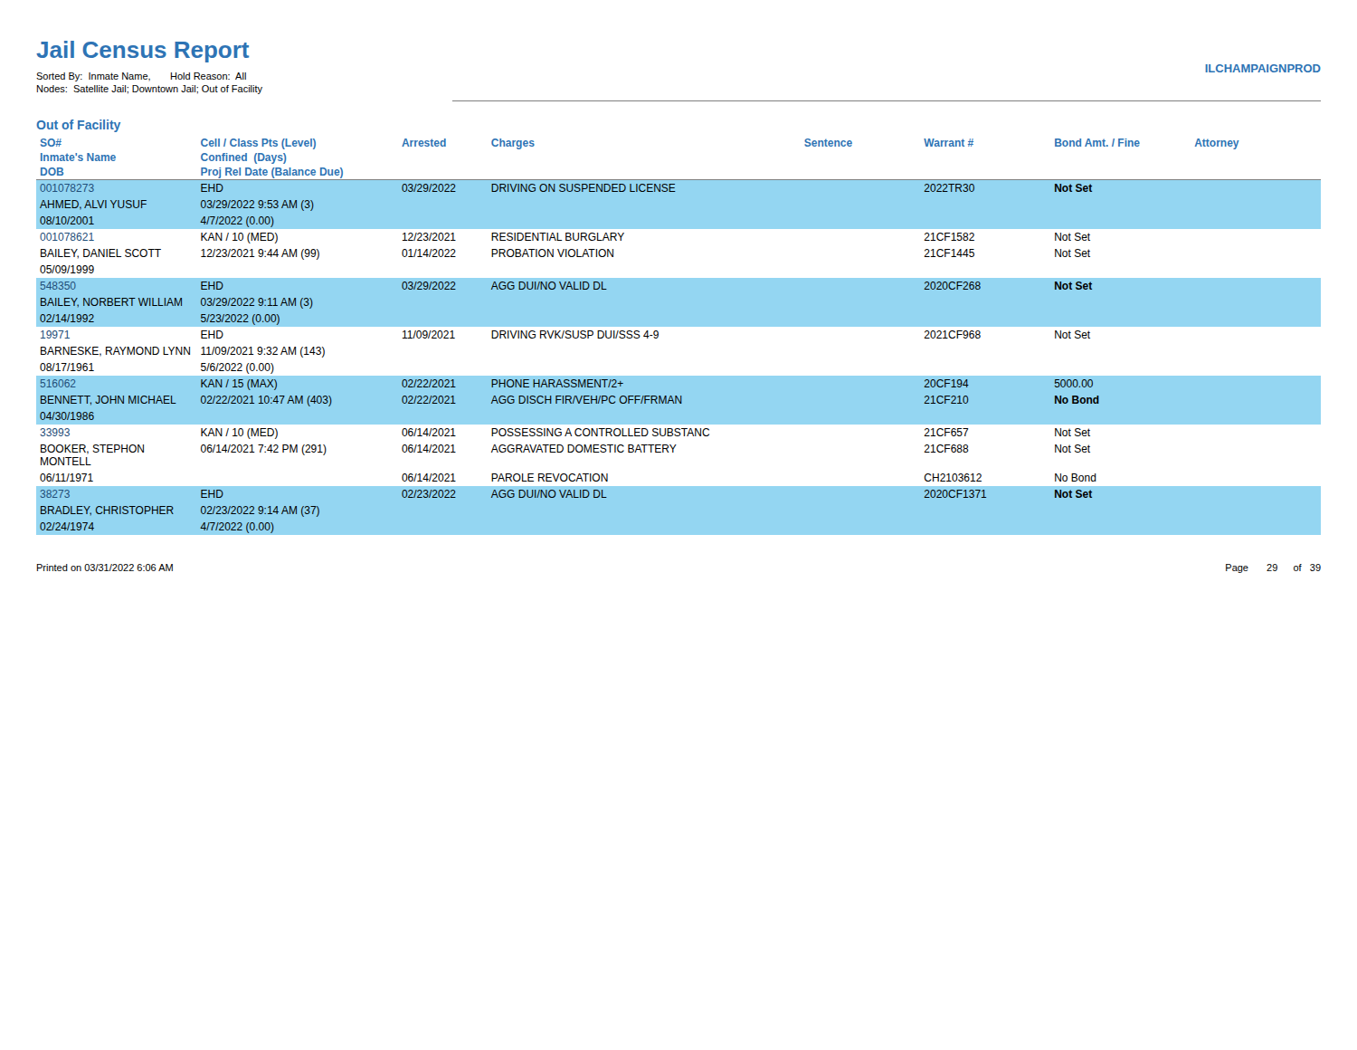ILCHAMPAIGNPROD
Jail Census Report
Sorted By: Inmate Name, Hold Reason: All
Nodes: Satellite Jail; Downtown Jail; Out of Facility
Out of Facility
| SO# | Cell / Class Pts (Level) | Arrested | Charges | Sentence | Warrant # | Bond Amt. / Fine | Attorney |
| --- | --- | --- | --- | --- | --- | --- | --- |
| Inmate's Name | Confined (Days) | | | | | | |
| DOB | Proj Rel Date (Balance Due) | | | | | | |
| 001078273 | EHD | 03/29/2022 | DRIVING ON SUSPENDED LICENSE | | 2022TR30 | Not Set | |
| AHMED, ALVI YUSUF | 03/29/2022 9:53 AM (3) | | | | | | |
| 08/10/2001 | 4/7/2022 (0.00) | | | | | | |
| 001078621 | KAN / 10 (MED) | 12/23/2021 | RESIDENTIAL BURGLARY | | 21CF1582 | Not Set | |
| BAILEY, DANIEL SCOTT | 12/23/2021 9:44 AM (99) | 01/14/2022 | PROBATION VIOLATION | | 21CF1445 | Not Set | |
| 05/09/1999 | | | | | | | |
| 548350 | EHD | 03/29/2022 | AGG DUI/NO VALID DL | | 2020CF268 | Not Set | |
| BAILEY, NORBERT WILLIAM | 03/29/2022 9:11 AM (3) | | | | | | |
| 02/14/1992 | 5/23/2022 (0.00) | | | | | | |
| 19971 | EHD | 11/09/2021 | DRIVING RVK/SUSP DUI/SSS 4-9 | | 2021CF968 | Not Set | |
| BARNESKE, RAYMOND LYNN | 11/09/2021 9:32 AM (143) | | | | | | |
| 08/17/1961 | 5/6/2022 (0.00) | | | | | | |
| 516062 | KAN / 15 (MAX) | 02/22/2021 | PHONE HARASSMENT/2+ | | 20CF194 | 5000.00 | |
| BENNETT, JOHN MICHAEL | 02/22/2021 10:47 AM (403) | 02/22/2021 | AGG DISCH FIR/VEH/PC OFF/FRMAN | | 21CF210 | No Bond | |
| 04/30/1986 | | | | | | | |
| 33993 | KAN / 10 (MED) | 06/14/2021 | POSSESSING A CONTROLLED SUBSTANC | | 21CF657 | Not Set | |
| BOOKER, STEPHON MONTELL | 06/14/2021 7:42 PM (291) | 06/14/2021 | AGGRAVATED DOMESTIC BATTERY | | 21CF688 | Not Set | |
| 06/11/1971 | | 06/14/2021 | PAROLE REVOCATION | | CH2103612 | No Bond | |
| 38273 | EHD | 02/23/2022 | AGG DUI/NO VALID DL | | 2020CF1371 | Not Set | |
| BRADLEY, CHRISTOPHER | 02/23/2022 9:14 AM (37) | | | | | | |
| 02/24/1974 | 4/7/2022 (0.00) | | | | | | |
Printed on 03/31/2022 6:06 AM Page 29 of 39